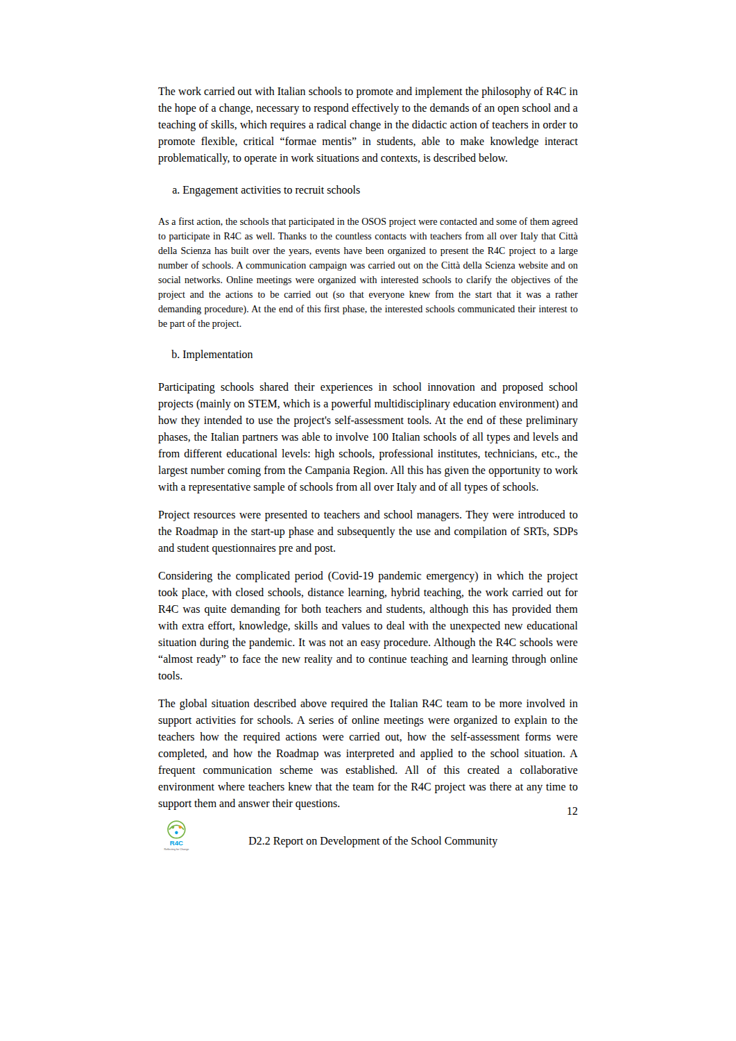The work carried out with Italian schools to promote and implement the philosophy of R4C in the hope of a change, necessary to respond effectively to the demands of an open school and a teaching of skills, which requires a radical change in the didactic action of teachers in order to promote flexible, critical “formae mentis” in students, able to make knowledge interact problematically, to operate in work situations and contexts, is described below.
Engagement activities to recruit schools
As a first action, the schools that participated in the OSOS project were contacted and some of them agreed to participate in R4C as well. Thanks to the countless contacts with teachers from all over Italy that Città della Scienza has built over the years, events have been organized to present the R4C project to a large number of schools. A communication campaign was carried out on the Città della Scienza website and on social networks. Online meetings were organized with interested schools to clarify the objectives of the project and the actions to be carried out (so that everyone knew from the start that it was a rather demanding procedure). At the end of this first phase, the interested schools communicated their interest to be part of the project.
Implementation
Participating schools shared their experiences in school innovation and proposed school projects (mainly on STEM, which is a powerful multidisciplinary education environment) and how they intended to use the project's self-assessment tools. At the end of these preliminary phases, the Italian partners was able to involve 100 Italian schools of all types and levels and from different educational levels: high schools, professional institutes, technicians, etc., the largest number coming from the Campania Region. All this has given the opportunity to work with a representative sample of schools from all over Italy and of all types of schools.
Project resources were presented to teachers and school managers. They were introduced to the Roadmap in the start-up phase and subsequently the use and compilation of SRTs, SDPs and student questionnaires pre and post.
Considering the complicated period (Covid-19 pandemic emergency) in which the project took place, with closed schools, distance learning, hybrid teaching, the work carried out for R4C was quite demanding for both teachers and students, although this has provided them with extra effort, knowledge, skills and values to deal with the unexpected new educational situation during the pandemic. It was not an easy procedure. Although the R4C schools were “almost ready” to face the new reality and to continue teaching and learning through online tools.
The global situation described above required the Italian R4C team to be more involved in support activities for schools. A series of online meetings were organized to explain to the teachers how the required actions were carried out, how the self-assessment forms were completed, and how the Roadmap was interpreted and applied to the school situation. A frequent communication scheme was established. All of this created a collaborative environment where teachers knew that the team for the R4C project was there at any time to support them and answer their questions.
12
R4C Reflecting for Change
D2.2 Report on Development of the School Community